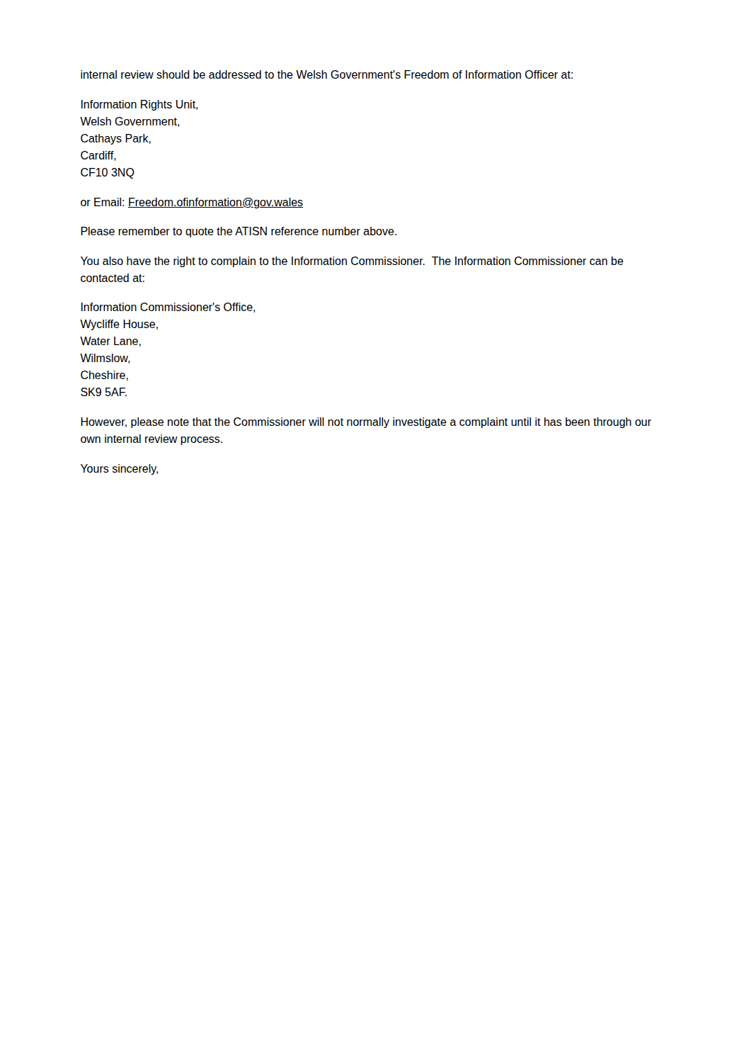internal review should be addressed to the Welsh Government's Freedom of Information Officer at:
Information Rights Unit,
Welsh Government,
Cathays Park,
Cardiff,
CF10 3NQ
or Email: Freedom.ofinformation@gov.wales
Please remember to quote the ATISN reference number above.
You also have the right to complain to the Information Commissioner. The Information Commissioner can be contacted at:
Information Commissioner's Office,
Wycliffe House,
Water Lane,
Wilmslow,
Cheshire,
SK9 5AF.
However, please note that the Commissioner will not normally investigate a complaint until it has been through our own internal review process.
Yours sincerely,